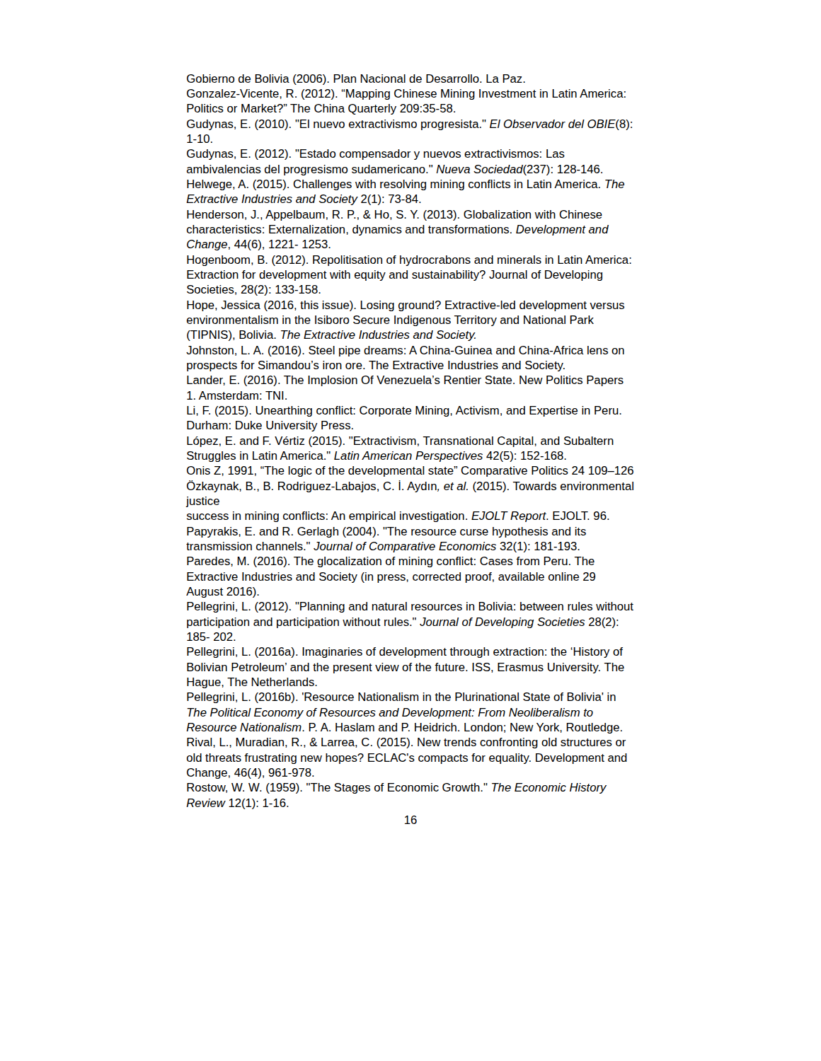Gobierno de Bolivia (2006). Plan Nacional de Desarrollo. La Paz.
Gonzalez-Vicente, R. (2012). “Mapping Chinese Mining Investment in Latin America: Politics or Market?” The China Quarterly 209:35-58.
Gudynas, E. (2010). "El nuevo extractivismo progresista." El Observador del OBIE(8): 1-10.
Gudynas, E. (2012). "Estado compensador y nuevos extractivismos: Las ambivalencias del progresismo sudamericano." Nueva Sociedad(237): 128-146.
Helwege, A. (2015). Challenges with resolving mining conflicts in Latin America. The Extractive Industries and Society 2(1): 73-84.
Henderson, J., Appelbaum, R. P., & Ho, S. Y. (2013). Globalization with Chinese characteristics: Externalization, dynamics and transformations. Development and Change, 44(6), 1221- 1253.
Hogenboom, B. (2012). Repolitisation of hydrocrabons and minerals in Latin America: Extraction for development with equity and sustainability? Journal of Developing Societies, 28(2): 133-158.
Hope, Jessica (2016, this issue). Losing ground? Extractive-led development versus environmentalism in the Isiboro Secure Indigenous Territory and National Park (TIPNIS), Bolivia. The Extractive Industries and Society.
Johnston, L. A. (2016). Steel pipe dreams: A China-Guinea and China-Africa lens on prospects for Simandou’s iron ore. The Extractive Industries and Society.
Lander, E. (2016). The Implosion Of Venezuela’s Rentier State. New Politics Papers 1. Amsterdam: TNI.
Li, F. (2015). Unearthing conflict: Corporate Mining, Activism, and Expertise in Peru. Durham: Duke University Press.
López, E. and F. Vértiz (2015). "Extractivism, Transnational Capital, and Subaltern Struggles in Latin America." Latin American Perspectives 42(5): 152-168.
Onis Z, 1991, “The logic of the developmental state” Comparative Politics 24 109–126 Özkaynak, B., B. Rodriguez-Labajos, C. İ. Aydın, et al. (2015). Towards environmental justice
success in mining conflicts: An empirical investigation. EJOLT Report. EJOLT. 96.
Papyrakis, E. and R. Gerlagh (2004). "The resource curse hypothesis and its transmission channels." Journal of Comparative Economics 32(1): 181-193.
Paredes, M. (2016). The glocalization of mining conflict: Cases from Peru. The Extractive Industries and Society (in press, corrected proof, available online 29 August 2016).
Pellegrini, L. (2012). "Planning and natural resources in Bolivia: between rules without participation and participation without rules." Journal of Developing Societies 28(2): 185- 202.
Pellegrini, L. (2016a). Imaginaries of development through extraction: the ‘History of Bolivian Petroleum’ and the present view of the future. ISS, Erasmus University. The Hague, The Netherlands.
Pellegrini, L. (2016b). 'Resource Nationalism in the Plurinational State of Bolivia' in The Political Economy of Resources and Development: From Neoliberalism to Resource Nationalism. P. A. Haslam and P. Heidrich. London; New York, Routledge.
Rival, L., Muradian, R., & Larrea, C. (2015). New trends confronting old structures or old threats frustrating new hopes? ECLAC's compacts for equality. Development and Change, 46(4), 961-978.
Rostow, W. W. (1959). "The Stages of Economic Growth." The Economic History Review 12(1): 1-16.
16